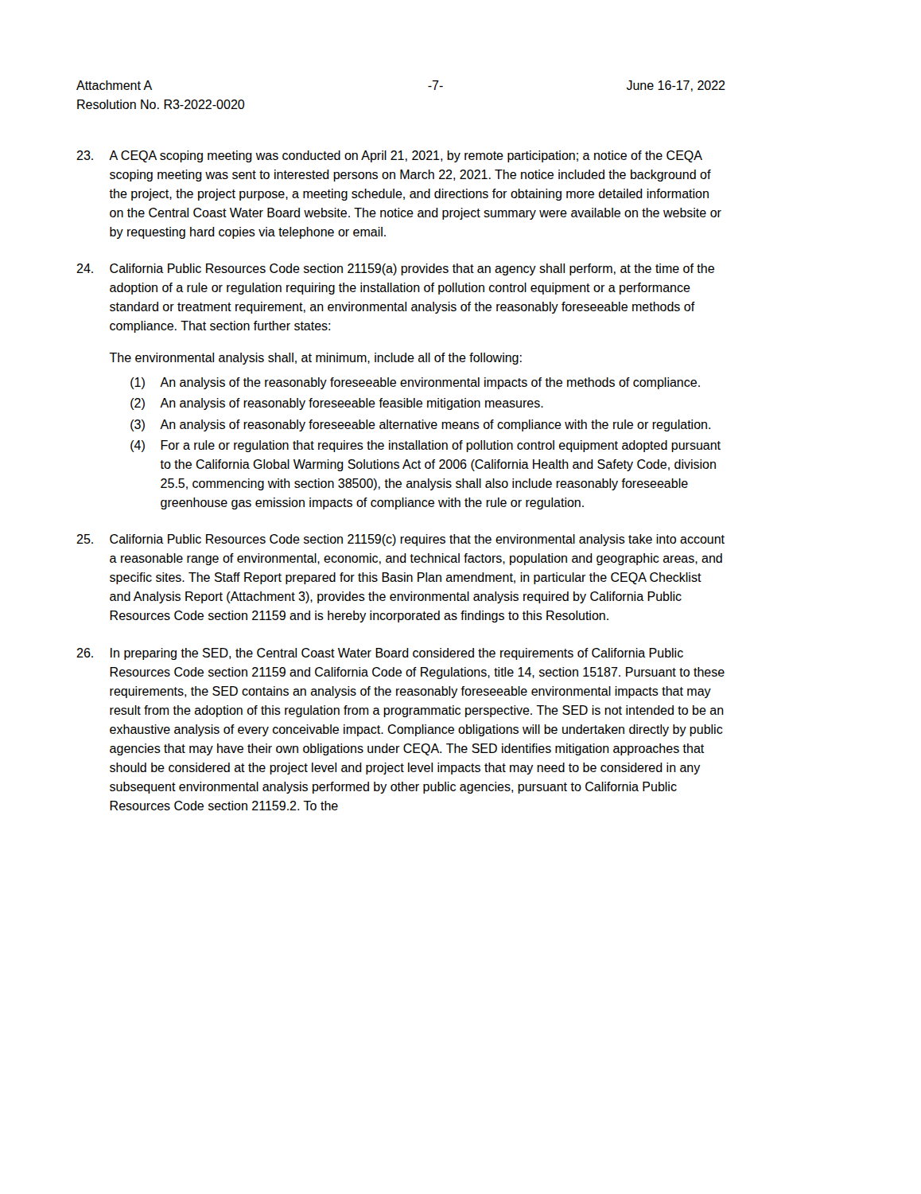Attachment A
Resolution No. R3-2022-0020
-7-
June 16-17, 2022
23. A CEQA scoping meeting was conducted on April 21, 2021, by remote participation; a notice of the CEQA scoping meeting was sent to interested persons on March 22, 2021. The notice included the background of the project, the project purpose, a meeting schedule, and directions for obtaining more detailed information on the Central Coast Water Board website. The notice and project summary were available on the website or by requesting hard copies via telephone or email.
24. California Public Resources Code section 21159(a) provides that an agency shall perform, at the time of the adoption of a rule or regulation requiring the installation of pollution control equipment or a performance standard or treatment requirement, an environmental analysis of the reasonably foreseeable methods of compliance. That section further states:
The environmental analysis shall, at minimum, include all of the following:
(1) An analysis of the reasonably foreseeable environmental impacts of the methods of compliance.
(2) An analysis of reasonably foreseeable feasible mitigation measures.
(3) An analysis of reasonably foreseeable alternative means of compliance with the rule or regulation.
(4) For a rule or regulation that requires the installation of pollution control equipment adopted pursuant to the California Global Warming Solutions Act of 2006 (California Health and Safety Code, division 25.5, commencing with section 38500), the analysis shall also include reasonably foreseeable greenhouse gas emission impacts of compliance with the rule or regulation.
25. California Public Resources Code section 21159(c) requires that the environmental analysis take into account a reasonable range of environmental, economic, and technical factors, population and geographic areas, and specific sites. The Staff Report prepared for this Basin Plan amendment, in particular the CEQA Checklist and Analysis Report (Attachment 3), provides the environmental analysis required by California Public Resources Code section 21159 and is hereby incorporated as findings to this Resolution.
26. In preparing the SED, the Central Coast Water Board considered the requirements of California Public Resources Code section 21159 and California Code of Regulations, title 14, section 15187. Pursuant to these requirements, the SED contains an analysis of the reasonably foreseeable environmental impacts that may result from the adoption of this regulation from a programmatic perspective. The SED is not intended to be an exhaustive analysis of every conceivable impact. Compliance obligations will be undertaken directly by public agencies that may have their own obligations under CEQA. The SED identifies mitigation approaches that should be considered at the project level and project level impacts that may need to be considered in any subsequent environmental analysis performed by other public agencies, pursuant to California Public Resources Code section 21159.2. To the